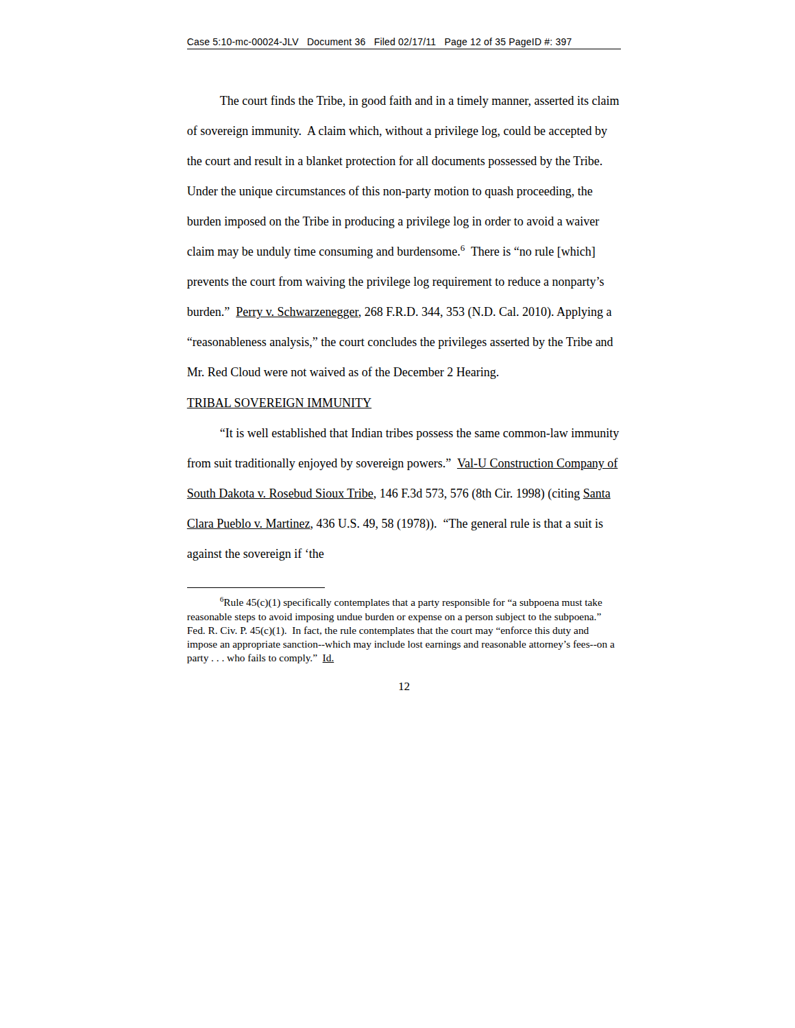Case 5:10-mc-00024-JLV Document 36 Filed 02/17/11 Page 12 of 35 PageID #: 397
The court finds the Tribe, in good faith and in a timely manner, asserted its claim of sovereign immunity. A claim which, without a privilege log, could be accepted by the court and result in a blanket protection for all documents possessed by the Tribe. Under the unique circumstances of this non-party motion to quash proceeding, the burden imposed on the Tribe in producing a privilege log in order to avoid a waiver claim may be unduly time consuming and burdensome.6 There is “no rule [which] prevents the court from waiving the privilege log requirement to reduce a nonparty’s burden.” Perry v. Schwarzenegger, 268 F.R.D. 344, 353 (N.D. Cal. 2010). Applying a “reasonableness analysis,” the court concludes the privileges asserted by the Tribe and Mr. Red Cloud were not waived as of the December 2 Hearing.
TRIBAL SOVEREIGN IMMUNITY
“It is well established that Indian tribes possess the same common-law immunity from suit traditionally enjoyed by sovereign powers.” Val-U Construction Company of South Dakota v. Rosebud Sioux Tribe, 146 F.3d 573, 576 (8th Cir. 1998) (citing Santa Clara Pueblo v. Martinez, 436 U.S. 49, 58 (1978)). “The general rule is that a suit is against the sovereign if ‘the
6Rule 45(c)(1) specifically contemplates that a party responsible for “a subpoena must take reasonable steps to avoid imposing undue burden or expense on a person subject to the subpoena.” Fed. R. Civ. P. 45(c)(1). In fact, the rule contemplates that the court may “enforce this duty and impose an appropriate sanction--which may include lost earnings and reasonable attorney’s fees--on a party . . . who fails to comply.” Id.
12